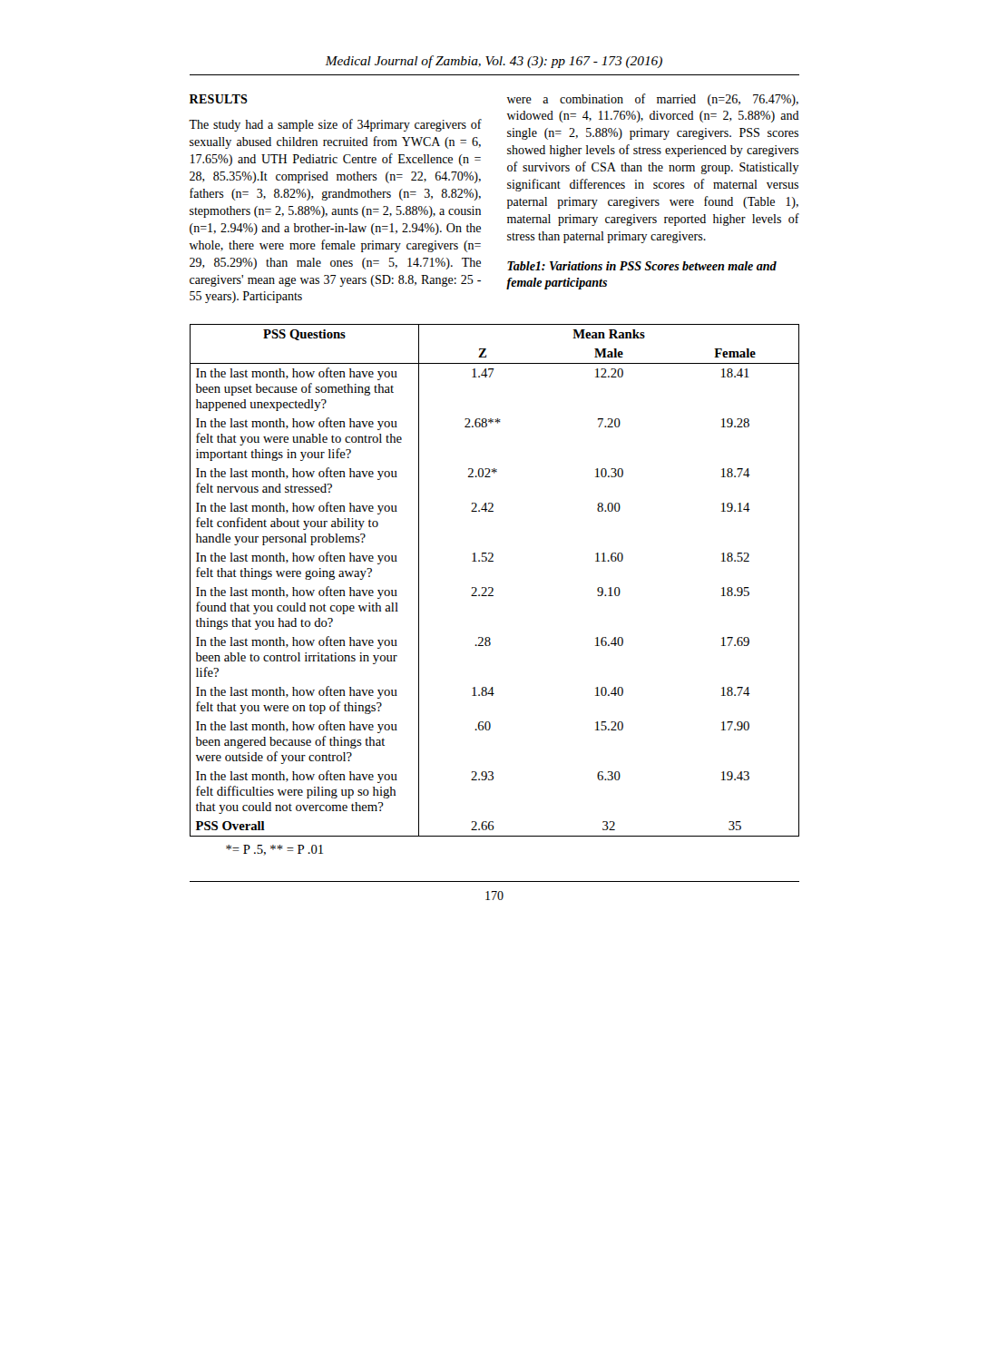Medical Journal of Zambia, Vol. 43 (3): pp 167 - 173 (2016)
RESULTS
The study had a sample size of 34primary caregivers of sexually abused children recruited from YWCA (n = 6, 17.65%) and UTH Pediatric Centre of Excellence (n = 28, 85.35%).It comprised mothers (n= 22, 64.70%), fathers (n= 3, 8.82%), grandmothers (n= 3, 8.82%), stepmothers (n= 2, 5.88%), aunts (n= 2, 5.88%), a cousin (n=1, 2.94%) and a brother-in-law (n=1, 2.94%). On the whole, there were more female primary caregivers (n= 29, 85.29%) than male ones (n= 5, 14.71%). The caregivers' mean age was 37 years (SD: 8.8, Range: 25 - 55 years). Participants
were a combination of married (n=26, 76.47%), widowed (n= 4, 11.76%), divorced (n= 2, 5.88%) and single (n= 2, 5.88%) primary caregivers. PSS scores showed higher levels of stress experienced by caregivers of survivors of CSA than the norm group. Statistically significant differences in scores of maternal versus paternal primary caregivers were found (Table 1), maternal primary caregivers reported higher levels of stress than paternal primary caregivers.
Table1: Variations in PSS Scores between male and female participants
PSS Questions
Mean Ranks
Z
Male
Female
In the last month, how often have you been upset because of something that happened unexpectedly?
1.47
12.20
18.41
In the last month, how often have you felt that you were unable to control the important things in your life?
2.68**
7.20
19.28
In the last month, how often have you felt nervous and stressed?
2.02*
10.30
18.74
In the last month, how often have you felt confident about your ability to handle your personal problems?
2.42
8.00
19.14
In the last month, how often have you felt that things were going away?
1.52
11.60
18.52
In the last month, how often have you found that you could not cope with all things that you had to do?
2.22
9.10
18.95
In the last month, how often have you been able to control irritations in your life?
.28
16.40
17.69
In the last month, how often have you felt that you were on top of things?
1.84
10.40
18.74
In the last month, how often have you been angered because of things that were outside of your control?
.60
15.20
17.90
In the last month, how often have you felt difficulties were piling up so high that you could not overcome them?
2.93
6.30
19.43
PSS Overall
2.66
32
35
*= P .5, ** = P .01
170